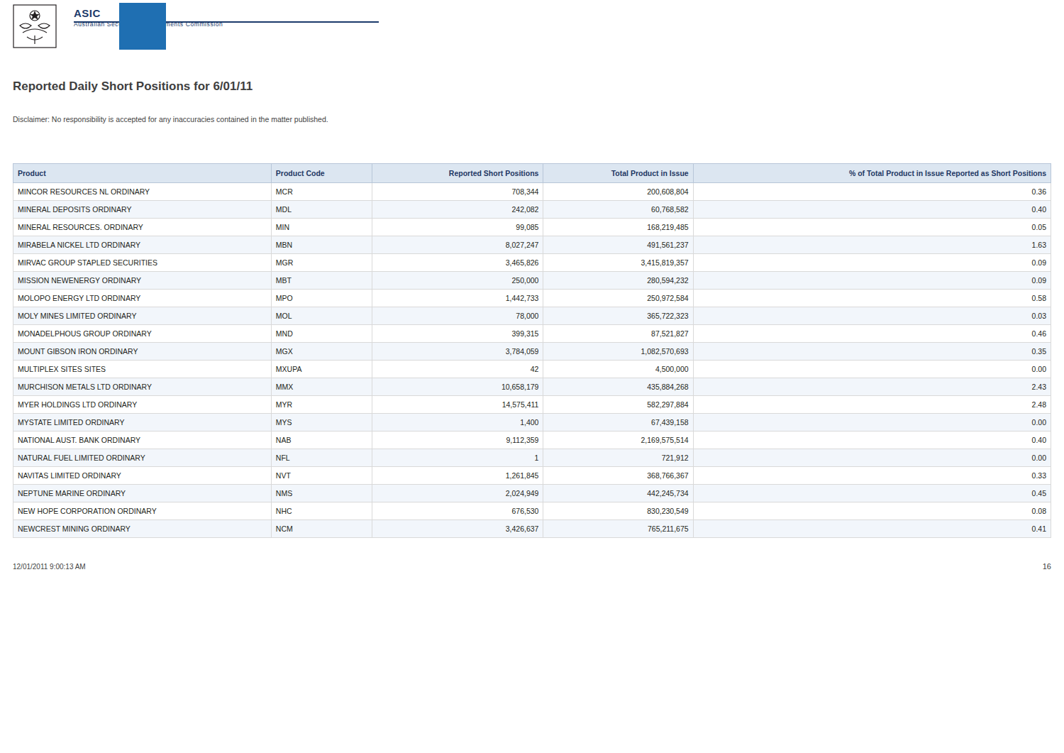ASIC
Australian Securities & Investments Commission
Reported Daily Short Positions for 6/01/11
Disclaimer: No responsibility is accepted for any inaccuracies contained in the matter published.
| Product | Product Code | Reported Short Positions | Total Product in Issue | % of Total Product in Issue Reported as Short Positions |
| --- | --- | --- | --- | --- |
| MINCOR RESOURCES NL ORDINARY | MCR | 708,344 | 200,608,804 | 0.36 |
| MINERAL DEPOSITS ORDINARY | MDL | 242,082 | 60,768,582 | 0.40 |
| MINERAL RESOURCES. ORDINARY | MIN | 99,085 | 168,219,485 | 0.05 |
| MIRABELA NICKEL LTD ORDINARY | MBN | 8,027,247 | 491,561,237 | 1.63 |
| MIRVAC GROUP STAPLED SECURITIES | MGR | 3,465,826 | 3,415,819,357 | 0.09 |
| MISSION NEWENERGY ORDINARY | MBT | 250,000 | 280,594,232 | 0.09 |
| MOLOPO ENERGY LTD ORDINARY | MPO | 1,442,733 | 250,972,584 | 0.58 |
| MOLY MINES LIMITED ORDINARY | MOL | 78,000 | 365,722,323 | 0.03 |
| MONADELPHOUS GROUP ORDINARY | MND | 399,315 | 87,521,827 | 0.46 |
| MOUNT GIBSON IRON ORDINARY | MGX | 3,784,059 | 1,082,570,693 | 0.35 |
| MULTIPLEX SITES SITES | MXUPA | 42 | 4,500,000 | 0.00 |
| MURCHISON METALS LTD ORDINARY | MMX | 10,658,179 | 435,884,268 | 2.43 |
| MYER HOLDINGS LTD ORDINARY | MYR | 14,575,411 | 582,297,884 | 2.48 |
| MYSTATE LIMITED ORDINARY | MYS | 1,400 | 67,439,158 | 0.00 |
| NATIONAL AUST. BANK ORDINARY | NAB | 9,112,359 | 2,169,575,514 | 0.40 |
| NATURAL FUEL LIMITED ORDINARY | NFL | 1 | 721,912 | 0.00 |
| NAVITAS LIMITED ORDINARY | NVT | 1,261,845 | 368,766,367 | 0.33 |
| NEPTUNE MARINE ORDINARY | NMS | 2,024,949 | 442,245,734 | 0.45 |
| NEW HOPE CORPORATION ORDINARY | NHC | 676,530 | 830,230,549 | 0.08 |
| NEWCREST MINING ORDINARY | NCM | 3,426,637 | 765,211,675 | 0.41 |
12/01/2011 9:00:13 AM 16